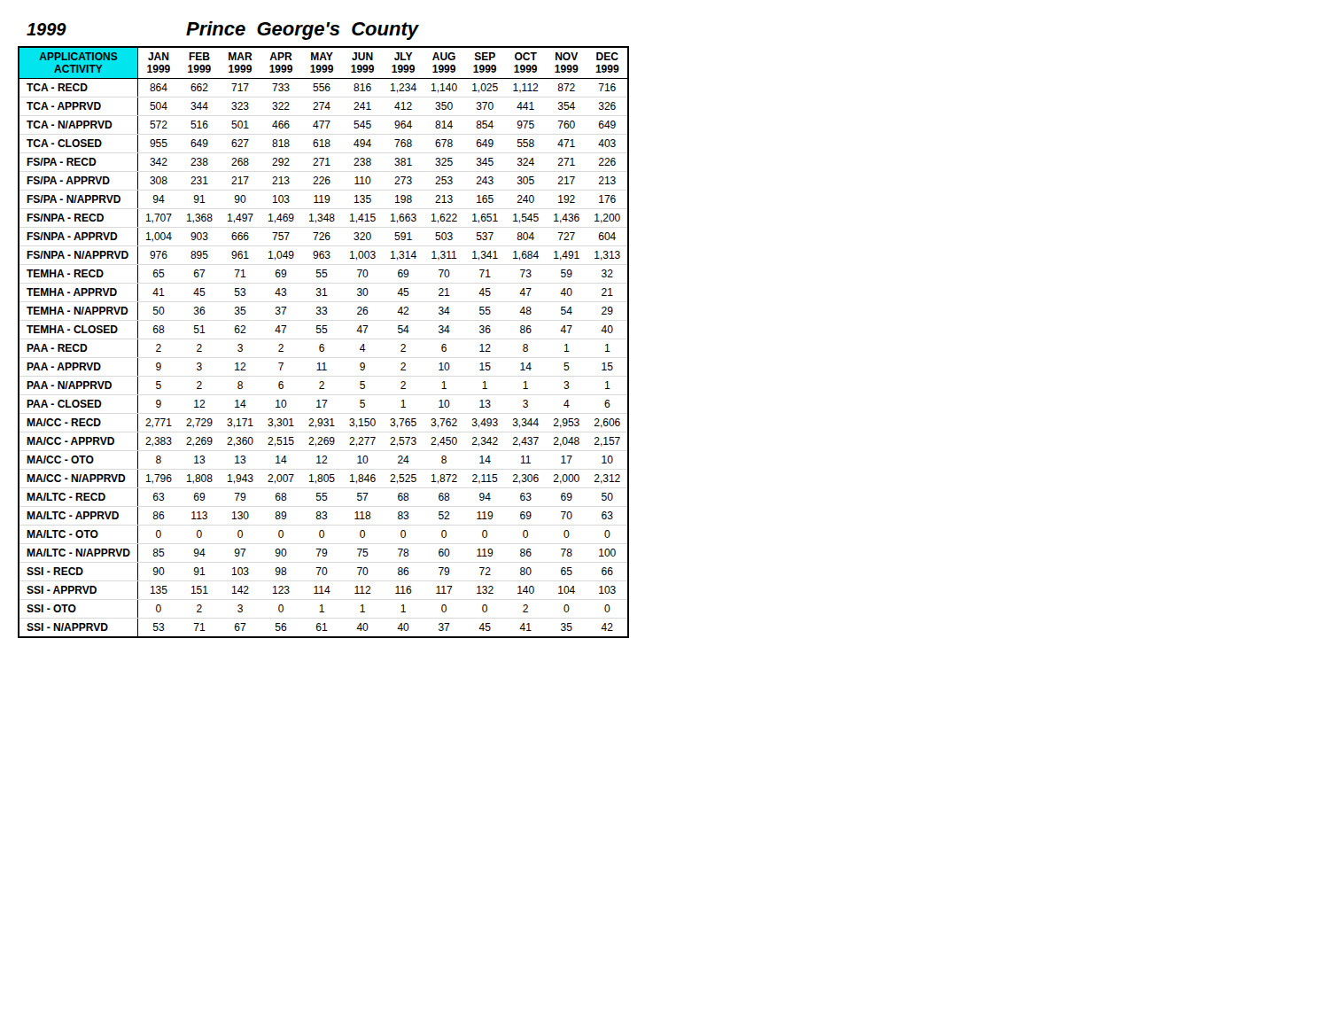1999
Prince George's County
| APPLICATIONS ACTIVITY | JAN 1999 | FEB 1999 | MAR 1999 | APR 1999 | MAY 1999 | JUN 1999 | JLY 1999 | AUG 1999 | SEP 1999 | OCT 1999 | NOV 1999 | DEC 1999 |
| --- | --- | --- | --- | --- | --- | --- | --- | --- | --- | --- | --- | --- |
| TCA - RECD | 864 | 662 | 717 | 733 | 556 | 816 | 1,234 | 1,140 | 1,025 | 1,112 | 872 | 716 |
| TCA - APPRVD | 504 | 344 | 323 | 322 | 274 | 241 | 412 | 350 | 370 | 441 | 354 | 326 |
| TCA - N/APPRVD | 572 | 516 | 501 | 466 | 477 | 545 | 964 | 814 | 854 | 975 | 760 | 649 |
| TCA - CLOSED | 955 | 649 | 627 | 818 | 618 | 494 | 768 | 678 | 649 | 558 | 471 | 403 |
| FS/PA - RECD | 342 | 238 | 268 | 292 | 271 | 238 | 381 | 325 | 345 | 324 | 271 | 226 |
| FS/PA - APPRVD | 308 | 231 | 217 | 213 | 226 | 110 | 273 | 253 | 243 | 305 | 217 | 213 |
| FS/PA - N/APPRVD | 94 | 91 | 90 | 103 | 119 | 135 | 198 | 213 | 165 | 240 | 192 | 176 |
| FS/NPA - RECD | 1,707 | 1,368 | 1,497 | 1,469 | 1,348 | 1,415 | 1,663 | 1,622 | 1,651 | 1,545 | 1,436 | 1,200 |
| FS/NPA - APPRVD | 1,004 | 903 | 666 | 757 | 726 | 320 | 591 | 503 | 537 | 804 | 727 | 604 |
| FS/NPA - N/APPRVD | 976 | 895 | 961 | 1,049 | 963 | 1,003 | 1,314 | 1,311 | 1,341 | 1,684 | 1,491 | 1,313 |
| TEMHA - RECD | 65 | 67 | 71 | 69 | 55 | 70 | 69 | 70 | 71 | 73 | 59 | 32 |
| TEMHA - APPRVD | 41 | 45 | 53 | 43 | 31 | 30 | 45 | 21 | 45 | 47 | 40 | 21 |
| TEMHA - N/APPRVD | 50 | 36 | 35 | 37 | 33 | 26 | 42 | 34 | 55 | 48 | 54 | 29 |
| TEMHA - CLOSED | 68 | 51 | 62 | 47 | 55 | 47 | 54 | 34 | 36 | 86 | 47 | 40 |
| PAA - RECD | 2 | 2 | 3 | 2 | 6 | 4 | 2 | 6 | 12 | 8 | 1 | 1 |
| PAA - APPRVD | 9 | 3 | 12 | 7 | 11 | 9 | 2 | 10 | 15 | 14 | 5 | 15 |
| PAA - N/APPRVD | 5 | 2 | 8 | 6 | 2 | 5 | 2 | 1 | 1 | 1 | 3 | 1 |
| PAA - CLOSED | 9 | 12 | 14 | 10 | 17 | 5 | 1 | 10 | 13 | 3 | 4 | 6 |
| MA/CC - RECD | 2,771 | 2,729 | 3,171 | 3,301 | 2,931 | 3,150 | 3,765 | 3,762 | 3,493 | 3,344 | 2,953 | 2,606 |
| MA/CC - APPRVD | 2,383 | 2,269 | 2,360 | 2,515 | 2,269 | 2,277 | 2,573 | 2,450 | 2,342 | 2,437 | 2,048 | 2,157 |
| MA/CC - OTO | 8 | 13 | 13 | 14 | 12 | 10 | 24 | 8 | 14 | 11 | 17 | 10 |
| MA/CC - N/APPRVD | 1,796 | 1,808 | 1,943 | 2,007 | 1,805 | 1,846 | 2,525 | 1,872 | 2,115 | 2,306 | 2,000 | 2,312 |
| MA/LTC - RECD | 63 | 69 | 79 | 68 | 55 | 57 | 68 | 68 | 94 | 63 | 69 | 50 |
| MA/LTC - APPRVD | 86 | 113 | 130 | 89 | 83 | 118 | 83 | 52 | 119 | 69 | 70 | 63 |
| MA/LTC - OTO | 0 | 0 | 0 | 0 | 0 | 0 | 0 | 0 | 0 | 0 | 0 | 0 |
| MA/LTC - N/APPRVD | 85 | 94 | 97 | 90 | 79 | 75 | 78 | 60 | 119 | 86 | 78 | 100 |
| SSI - RECD | 90 | 91 | 103 | 98 | 70 | 70 | 86 | 79 | 72 | 80 | 65 | 66 |
| SSI - APPRVD | 135 | 151 | 142 | 123 | 114 | 112 | 116 | 117 | 132 | 140 | 104 | 103 |
| SSI - OTO | 0 | 2 | 3 | 0 | 1 | 1 | 1 | 0 | 0 | 2 | 0 | 0 |
| SSI - N/APPRVD | 53 | 71 | 67 | 56 | 61 | 40 | 40 | 37 | 45 | 41 | 35 | 42 |